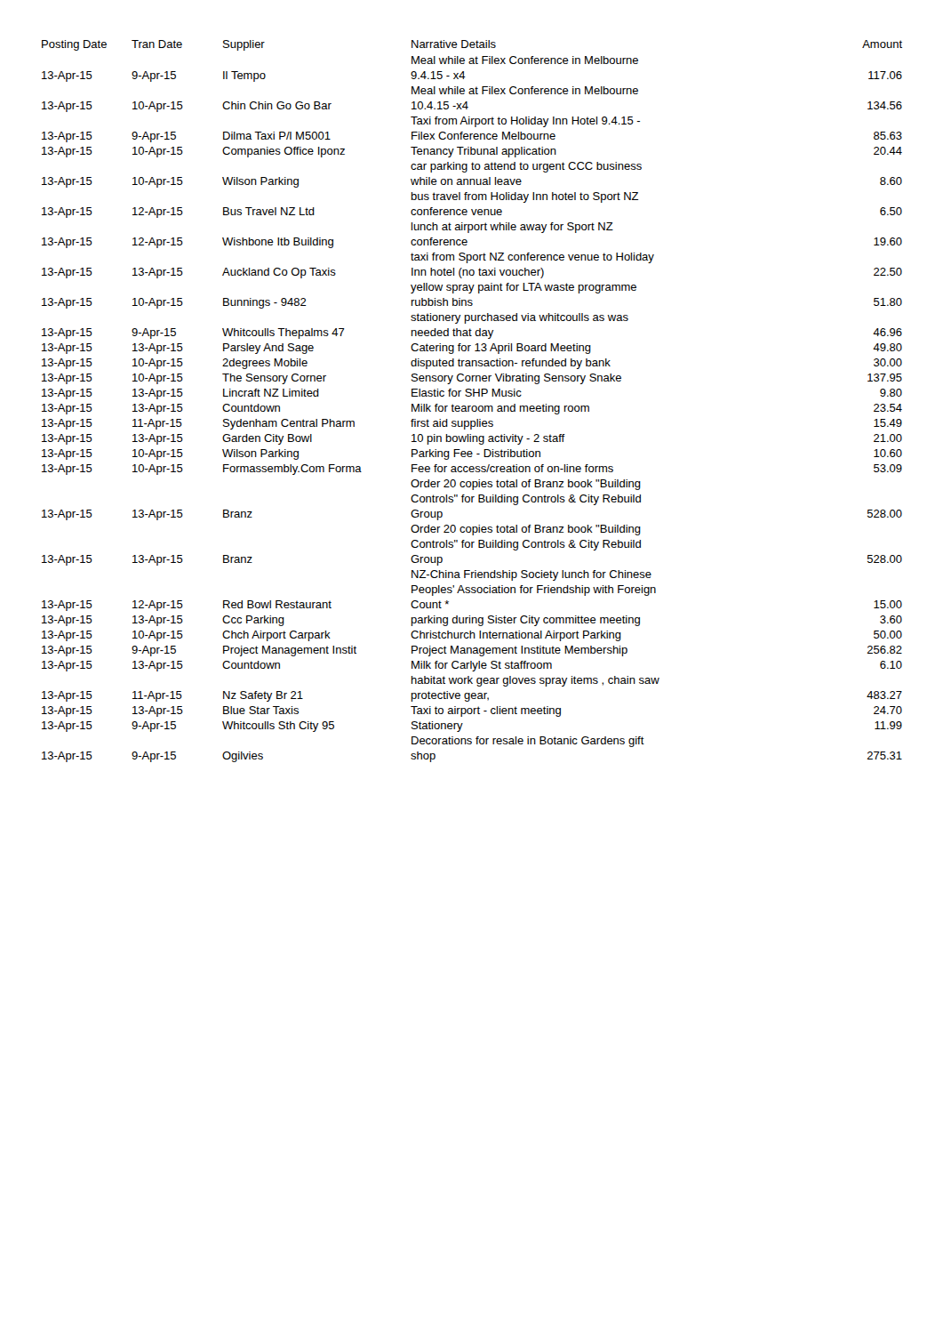| Posting Date | Tran Date | Supplier | Narrative Details | Amount |
| --- | --- | --- | --- | --- |
| | | | Meal while at Filex Conference in Melbourne | |
| 13-Apr-15 | 9-Apr-15 | Il Tempo | 9.4.15 - x4 | 117.06 |
| | | | Meal while at Filex Conference in Melbourne | |
| 13-Apr-15 | 10-Apr-15 | Chin Chin Go Go Bar | 10.4.15 -x4 | 134.56 |
| | | | Taxi from Airport to Holiday Inn Hotel 9.4.15 - | |
| 13-Apr-15 | 9-Apr-15 | Dilma Taxi P/l M5001 | Filex Conference Melbourne | 85.63 |
| 13-Apr-15 | 10-Apr-15 | Companies Office Iponz | Tenancy Tribunal application | 20.44 |
| | | | car parking to attend to urgent CCC business | |
| 13-Apr-15 | 10-Apr-15 | Wilson Parking | while on annual leave | 8.60 |
| | | | bus travel from Holiday Inn hotel to Sport NZ | |
| 13-Apr-15 | 12-Apr-15 | Bus Travel NZ Ltd | conference venue | 6.50 |
| | | | lunch at airport while away for Sport NZ | |
| 13-Apr-15 | 12-Apr-15 | Wishbone Itb Building | conference | 19.60 |
| | | | taxi from Sport NZ conference venue to Holiday | |
| 13-Apr-15 | 13-Apr-15 | Auckland Co Op Taxis | Inn hotel (no taxi voucher) | 22.50 |
| | | | yellow spray paint for LTA waste programme | |
| 13-Apr-15 | 10-Apr-15 | Bunnings - 9482 | rubbish bins | 51.80 |
| | | | stationery purchased via whitcoulls as was | |
| 13-Apr-15 | 9-Apr-15 | Whitcoulls Thepalms 47 | needed that day | 46.96 |
| 13-Apr-15 | 13-Apr-15 | Parsley And Sage | Catering for 13 April Board Meeting | 49.80 |
| 13-Apr-15 | 10-Apr-15 | 2degrees Mobile | disputed transaction- refunded by bank | 30.00 |
| 13-Apr-15 | 10-Apr-15 | The Sensory Corner | Sensory Corner Vibrating Sensory Snake | 137.95 |
| 13-Apr-15 | 13-Apr-15 | Lincraft NZ Limited | Elastic for SHP Music | 9.80 |
| 13-Apr-15 | 13-Apr-15 | Countdown | Milk for tearoom and meeting room | 23.54 |
| 13-Apr-15 | 11-Apr-15 | Sydenham Central Pharm | first aid supplies | 15.49 |
| 13-Apr-15 | 13-Apr-15 | Garden City Bowl | 10 pin bowling activity - 2 staff | 21.00 |
| 13-Apr-15 | 10-Apr-15 | Wilson Parking | Parking Fee - Distribution | 10.60 |
| 13-Apr-15 | 10-Apr-15 | Formassembly.Com Forma | Fee for access/creation of on-line forms | 53.09 |
| | | | Order 20 copies total of Branz book "Building | |
| | | | Controls" for Building Controls & City Rebuild | |
| 13-Apr-15 | 13-Apr-15 | Branz | Group | 528.00 |
| | | | Order 20 copies total of Branz book "Building | |
| | | | Controls" for Building Controls & City Rebuild | |
| 13-Apr-15 | 13-Apr-15 | Branz | Group | 528.00 |
| | | | NZ-China Friendship Society lunch for Chinese | |
| | | | Peoples' Association for Friendship with Foreign | |
| 13-Apr-15 | 12-Apr-15 | Red Bowl Restaurant | Count * | 15.00 |
| 13-Apr-15 | 13-Apr-15 | Ccc Parking | parking during Sister City committee meeting | 3.60 |
| 13-Apr-15 | 10-Apr-15 | Chch Airport Carpark | Christchurch International Airport Parking | 50.00 |
| 13-Apr-15 | 9-Apr-15 | Project Management Instit | Project Management Institute Membership | 256.82 |
| 13-Apr-15 | 13-Apr-15 | Countdown | Milk for Carlyle St staffroom | 6.10 |
| | | | habitat work gear gloves spray items , chain saw | |
| 13-Apr-15 | 11-Apr-15 | Nz Safety Br 21 | protective gear, | 483.27 |
| 13-Apr-15 | 13-Apr-15 | Blue Star Taxis | Taxi to airport - client meeting | 24.70 |
| 13-Apr-15 | 9-Apr-15 | Whitcoulls Sth City 95 | Stationery | 11.99 |
| | | | Decorations for resale in Botanic Gardens gift | |
| 13-Apr-15 | 9-Apr-15 | Ogilvies | shop | 275.31 |